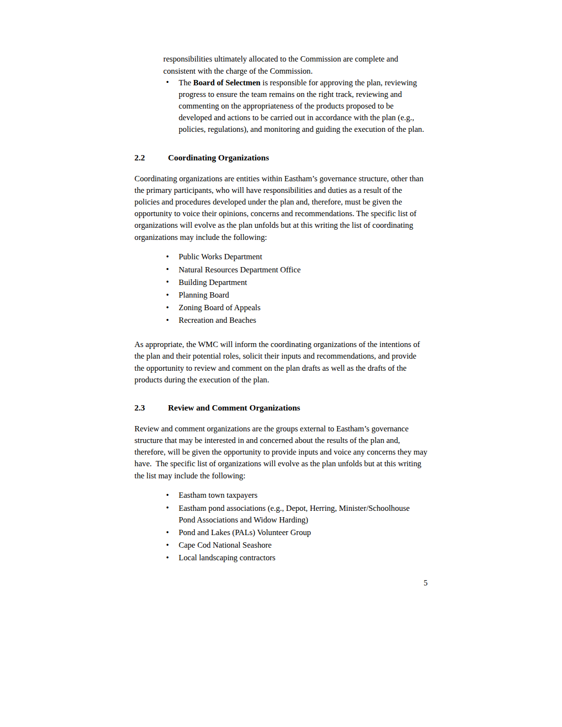responsibilities ultimately allocated to the Commission are complete and consistent with the charge of the Commission.
The Board of Selectmen is responsible for approving the plan, reviewing progress to ensure the team remains on the right track, reviewing and commenting on the appropriateness of the products proposed to be developed and actions to be carried out in accordance with the plan (e.g., policies, regulations), and monitoring and guiding the execution of the plan.
2.2 Coordinating Organizations
Coordinating organizations are entities within Eastham’s governance structure, other than the primary participants, who will have responsibilities and duties as a result of the policies and procedures developed under the plan and, therefore, must be given the opportunity to voice their opinions, concerns and recommendations. The specific list of organizations will evolve as the plan unfolds but at this writing the list of coordinating organizations may include the following:
Public Works Department
Natural Resources Department Office
Building Department
Planning Board
Zoning Board of Appeals
Recreation and Beaches
As appropriate, the WMC will inform the coordinating organizations of the intentions of the plan and their potential roles, solicit their inputs and recommendations, and provide the opportunity to review and comment on the plan drafts as well as the drafts of the products during the execution of the plan.
2.3 Review and Comment Organizations
Review and comment organizations are the groups external to Eastham’s governance structure that may be interested in and concerned about the results of the plan and, therefore, will be given the opportunity to provide inputs and voice any concerns they may have. The specific list of organizations will evolve as the plan unfolds but at this writing the list may include the following:
Eastham town taxpayers
Eastham pond associations (e.g., Depot, Herring, Minister/Schoolhouse Pond Associations and Widow Harding)
Pond and Lakes (PALs) Volunteer Group
Cape Cod National Seashore
Local landscaping contractors
5